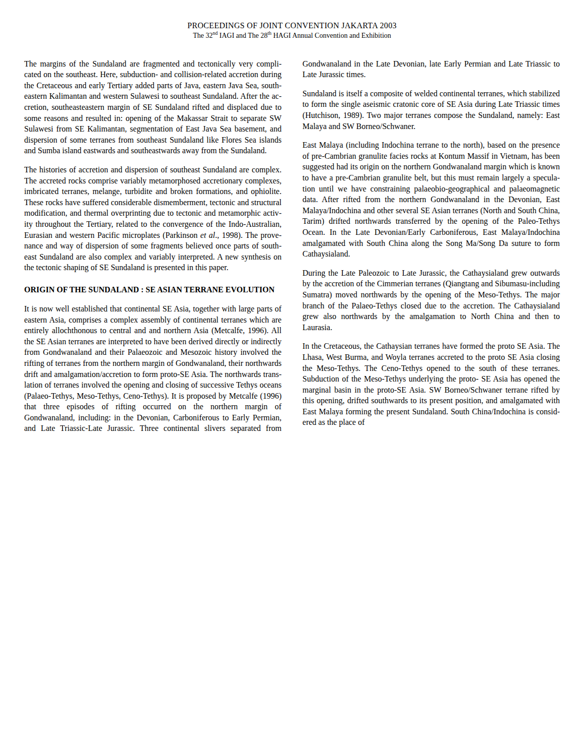PROCEEDINGS OF JOINT CONVENTION JAKARTA 2003
The 32nd IAGI and The 28th HAGI Annual Convention and Exhibition
The margins of the Sundaland are fragmented and tectonically very complicated on the southeast. Here, subduction- and collision-related accretion during the Cretaceous and early Tertiary added parts of Java, eastern Java Sea, southeastern Kalimantan and western Sulawesi to southeast Sundaland. After the accretion, southeasteastern margin of SE Sundaland rifted and displaced due to some reasons and resulted in: opening of the Makassar Strait to separate SW Sulawesi from SE Kalimantan, segmentation of East Java Sea basement, and dispersion of some terranes from southeast Sundaland like Flores Sea islands and Sumba island eastwards and southeastwards away from the Sundaland.
The histories of accretion and dispersion of southeast Sundaland are complex. The accreted rocks comprise variably metamorphosed accretionary complexes, imbricated terranes, melange, turbidite and broken formations, and ophiolite. These rocks have suffered considerable dismemberment, tectonic and structural modification, and thermal overprinting due to tectonic and metamorphic activity throughout the Tertiary, related to the convergence of the Indo-Australian, Eurasian and western Pacific microplates (Parkinson et al., 1998). The provenance and way of dispersion of some fragments believed once parts of southeast Sundaland are also complex and variably interpreted. A new synthesis on the tectonic shaping of SE Sundaland is presented in this paper.
Origin of the Sundaland : SE Asian Terrane Evolution
It is now well established that continental SE Asia, together with large parts of eastern Asia, comprises a complex assembly of continental terranes which are entirely allochthonous to central and and northern Asia (Metcalfe, 1996). All the SE Asian terranes are interpreted to have been derived directly or indirectly from Gondwanaland and their Palaeozoic and Mesozoic history involved the rifting of terranes from the northern margin of Gondwanaland, their northwards drift and amalgamation/accretion to form proto-SE Asia. The northwards translation of terranes involved the opening and closing of successive Tethys oceans (Palaeo-Tethys, Meso-Tethys, Ceno-Tethys). It is proposed by Metcalfe (1996) that three episodes of rifting occurred on the northern margin of Gondwanaland, including: in the Devonian, Carboniferous to Early Permian, and Late Triassic-Late Jurassic. Three continental slivers separated from Gondwanaland in the Late Devonian, late Early Permian and Late Triassic to Late Jurassic times.
Sundaland is itself a composite of welded continental terranes, which stabilized to form the single aseismic cratonic core of SE Asia during Late Triassic times (Hutchison, 1989). Two major terranes compose the Sundaland, namely: East Malaya and SW Borneo/Schwaner.
East Malaya (including Indochina terrane to the north), based on the presence of pre-Cambrian granulite facies rocks at Kontum Massif in Vietnam, has been suggested had its origin on the northern Gondwanaland margin which is known to have a pre-Cambrian granulite belt, but this must remain largely a speculation until we have constraining palaeobio-geographical and palaeomagnetic data. After rifted from the northern Gondwanaland in the Devonian, East Malaya/Indochina and other several SE Asian terranes (North and South China, Tarim) drifted northwards transferred by the opening of the Paleo-Tethys Ocean. In the Late Devonian/Early Carboniferous, East Malaya/Indochina amalgamated with South China along the Song Ma/Song Da suture to form Cathaysialand.
During the Late Paleozoic to Late Jurassic, the Cathaysialand grew outwards by the accretion of the Cimmerian terranes (Qiangtang and Sibumasu-including Sumatra) moved northwards by the opening of the Meso-Tethys. The major branch of the Palaeo-Tethys closed due to the accretion. The Cathaysialand grew also northwards by the amalgamation to North China and then to Laurasia.
In the Cretaceous, the Cathaysian terranes have formed the proto SE Asia. The Lhasa, West Burma, and Woyla terranes accreted to the proto SE Asia closing the Meso-Tethys. The Ceno-Tethys opened to the south of these terranes. Subduction of the Meso-Tethys underlying the proto- SE Asia has opened the marginal basin in the proto-SE Asia. SW Borneo/Schwaner terrane rifted by this opening, drifted southwards to its present position, and amalgamated with East Malaya forming the present Sundaland. South China/Indochina is considered as the place of